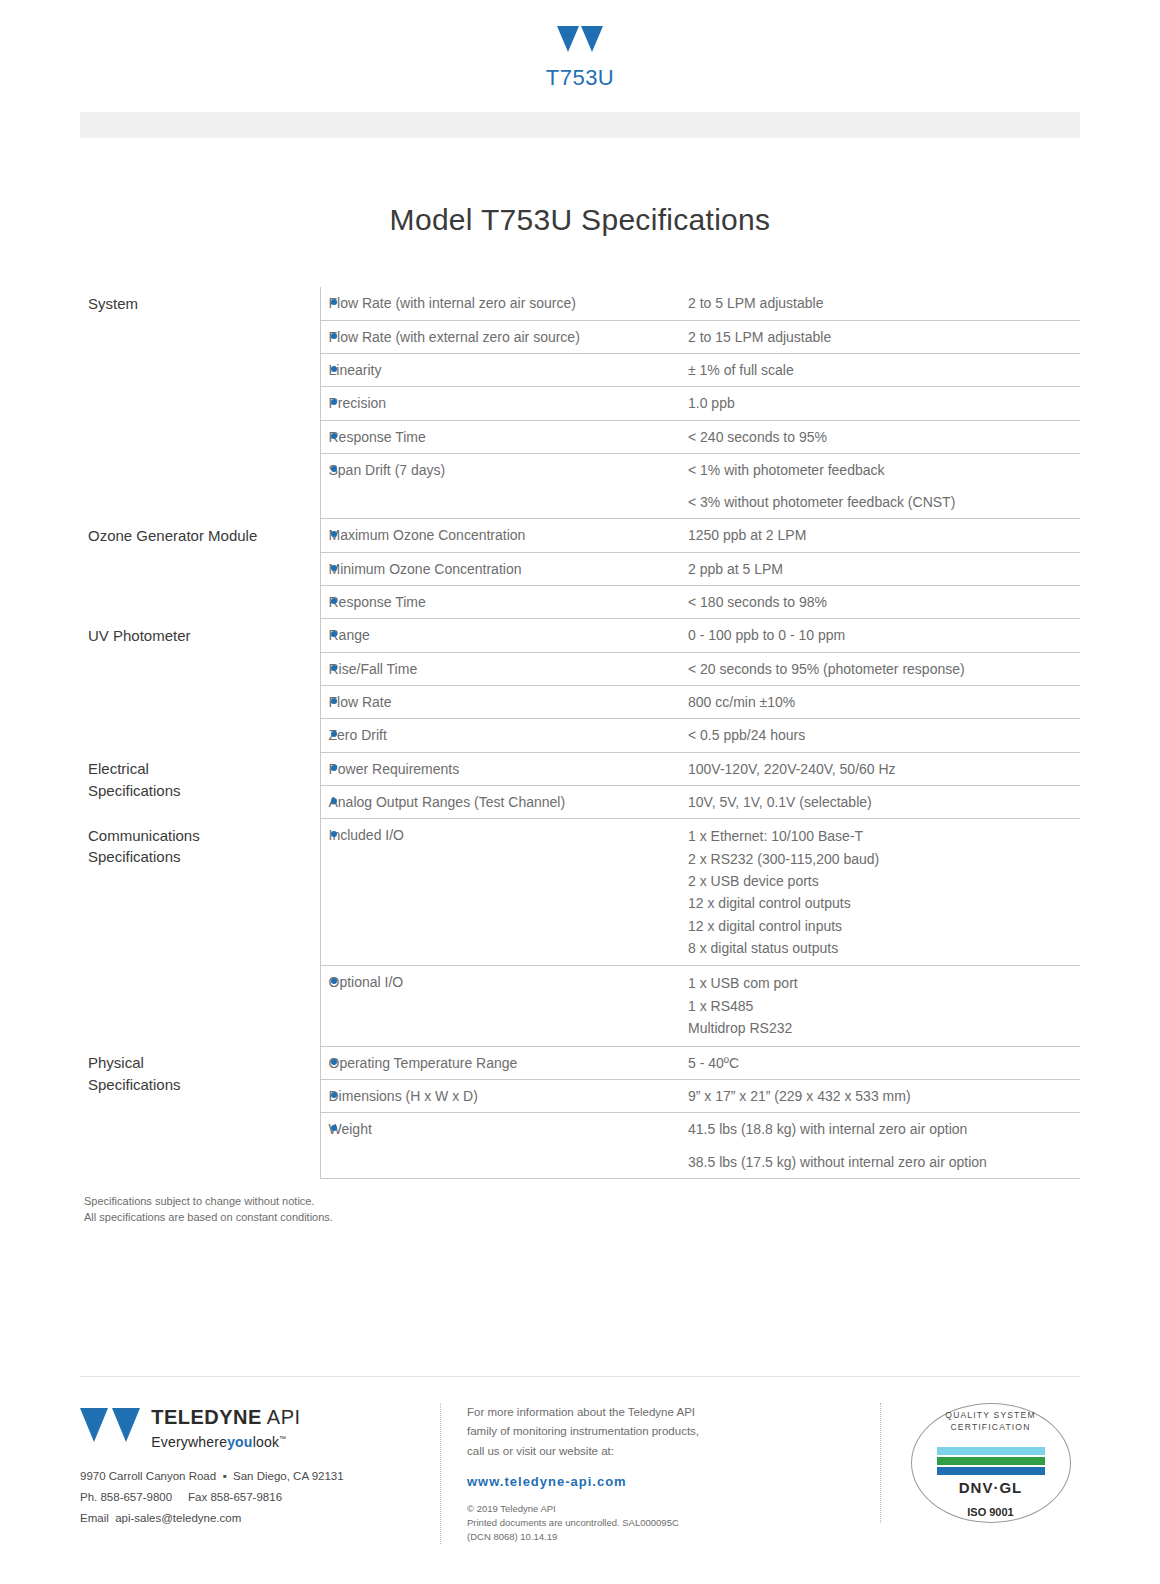T753U
Model T753U Specifications
| System | Flow Rate (with internal zero air source) | 2 to 5 LPM adjustable |
| Flow Rate (with external zero air source) | 2 to 15 LPM adjustable |
| Linearity | ± 1% of full scale |
| Precision | 1.0 ppb |
| Response Time | < 240 seconds to 95% |
| Span Drift (7 days) | < 1% with photometer feedback |
| | < 3% without photometer feedback (CNST) |
| Ozone Generator Module | Maximum Ozone Concentration | 1250 ppb at 2 LPM |
| Minimum Ozone Concentration | 2 ppb at 5 LPM |
| Response Time | < 180 seconds to 98% |
| UV Photometer | Range | 0 - 100 ppb to 0 - 10 ppm |
| Rise/Fall Time | < 20 seconds to 95% (photometer response) |
| Flow Rate | 800 cc/min ±10% |
| Zero Drift | < 0.5 ppb/24 hours |
| Electrical Specifications | Power Requirements | 100V-120V, 220V-240V, 50/60 Hz |
| Analog Output Ranges (Test Channel) | 10V, 5V, 1V, 0.1V (selectable) |
| Communications Specifications | Included I/O | 1 x Ethernet: 10/100 Base-T 2 x RS232 (300-115,200 baud) 2 x USB device ports 12 x digital control outputs 12 x digital control inputs 8 x digital status outputs |
| Optional I/O | 1 x USB com port 1 x RS485 Multidrop RS232 |
| Physical Specifications | Operating Temperature Range | 5 - 40ºC |
| Dimensions (H x W x D) | 9” x 17” x 21” (229 x 432 x 533 mm) |
| Weight | 41.5 lbs (18.8 kg) with internal zero air option |
| | 38.5 lbs (17.5 kg) without internal zero air option |
Specifications subject to change without notice.
All specifications are based on constant conditions.
TELEDYNE API
Everywhereyoulook™
9970 Carroll Canyon Road ▪ San Diego, CA 92131
Ph. 858-657-9800 Fax 858-657-9816
Email api-sales@teledyne.com
For more information about the Teledyne API
family of monitoring instrumentation products,
call us or visit our website at: www.teledyne-api.com
© 2019 Teledyne API
Printed documents are uncontrolled. SAL000095C
(DCN 8068) 10.14.19
Quality System Certification
DNV·GL
ISO 9001